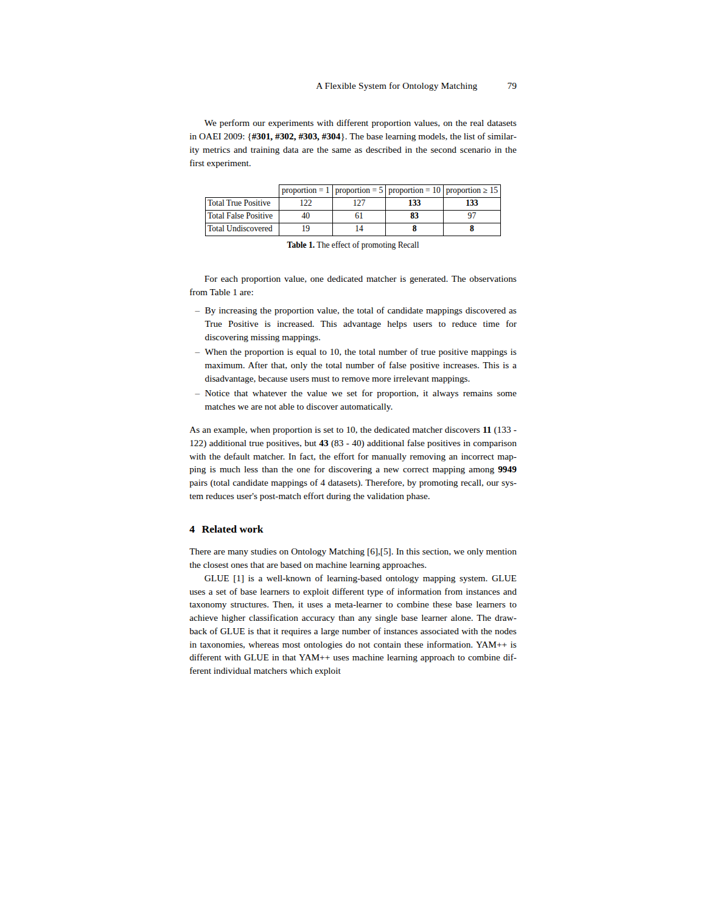A Flexible System for Ontology Matching 79
We perform our experiments with different proportion values, on the real datasets in OAEI 2009: {#301, #302, #303, #304}. The base learning models, the list of similarity metrics and training data are the same as described in the second scenario in the first experiment.
| | proportion = 1 | proportion = 5 | proportion = 10 | proportion ≥ 15 |
| --- | --- | --- | --- | --- |
| Total True Positive | 122 | 127 | 133 | 133 |
| Total False Positive | 40 | 61 | 83 | 97 |
| Total Undiscovered | 19 | 14 | 8 | 8 |
Table 1. The effect of promoting Recall
For each proportion value, one dedicated matcher is generated. The observations from Table 1 are:
By increasing the proportion value, the total of candidate mappings discovered as True Positive is increased. This advantage helps users to reduce time for discovering missing mappings.
When the proportion is equal to 10, the total number of true positive mappings is maximum. After that, only the total number of false positive increases. This is a disadvantage, because users must to remove more irrelevant mappings.
Notice that whatever the value we set for proportion, it always remains some matches we are not able to discover automatically.
As an example, when proportion is set to 10, the dedicated matcher discovers 11 (133 - 122) additional true positives, but 43 (83 - 40) additional false positives in comparison with the default matcher. In fact, the effort for manually removing an incorrect mapping is much less than the one for discovering a new correct mapping among 9949 pairs (total candidate mappings of 4 datasets). Therefore, by promoting recall, our system reduces user's post-match effort during the validation phase.
4 Related work
There are many studies on Ontology Matching [6],[5]. In this section, we only mention the closest ones that are based on machine learning approaches.
GLUE [1] is a well-known of learning-based ontology mapping system. GLUE uses a set of base learners to exploit different type of information from instances and taxonomy structures. Then, it uses a meta-learner to combine these base learners to achieve higher classification accuracy than any single base learner alone. The drawback of GLUE is that it requires a large number of instances associated with the nodes in taxonomies, whereas most ontologies do not contain these information. YAM++ is different with GLUE in that YAM++ uses machine learning approach to combine different individual matchers which exploit